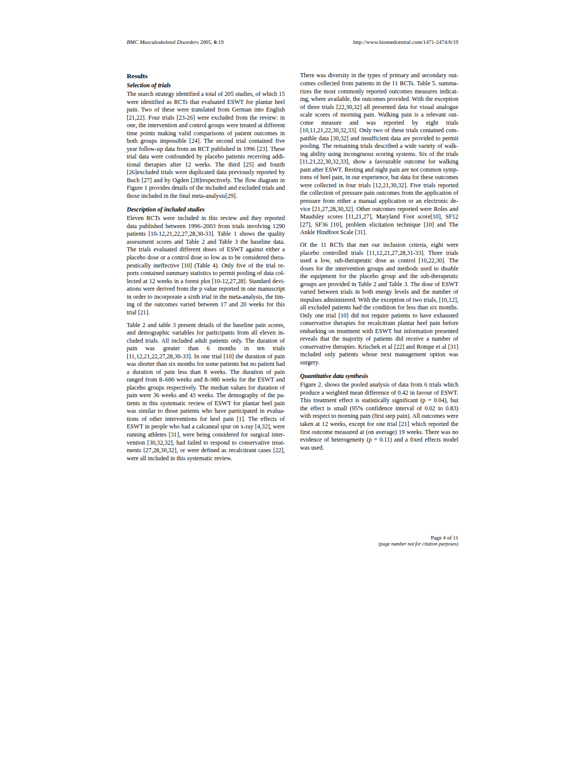BMC Musculoskeletal Disorders 2005, 6:19
http://www.biomedcentral.com/1471-2474/6/19
Results
Selection of trials
The search strategy identified a total of 205 studies, of which 15 were identified as RCTs that evaluated ESWT for plantar heel pain. Two of these were translated from German into English [21,22]. Four trials [23-26] were excluded from the review: in one, the intervention and control groups were treated at different time points making valid comparisons of patient outcomes in both groups impossible [24]. The second trial contained five year follow-up data from an RCT published in 1996 [23]. These trial data were confounded by placebo patients receiving additional therapies after 12 weeks. The third [25] and fourth [26]excluded trials were duplicated data previously reported by Buch [27] and by Ogden [28]respectively. The flow diagram in Figure 1 provides details of the included and excluded trials and those included in the final meta-analysis[29].
Description of included studies
Eleven RCTs were included in this review and they reported data published between 1996–2003 from trials involving 1290 patients [10-12,21,22,27,28,30-33]. Table 1 shows the quality assessment scores and Table 2 and Table 3 the baseline data. The trials evaluated different doses of ESWT against either a placebo dose or a control dose so low as to be considered therapeutically ineffective [10] (Table 4). Only five of the trial reports contained summary statistics to permit pooling of data collected at 12 weeks in a forest plot [10-12,27,28]. Standard deviations were derived from the p value reported in one manuscript in order to incorporate a sixth trial in the meta-analysis, the timing of the outcomes varied between 17 and 20 weeks for this trial [21].
Table 2 and table 3 present details of the baseline pain scores, and demographic variables for participants from all eleven included trials. All included adult patients only. The duration of pain was greater than 6 months in ten trials [11,12,21,22,27,28,30-33]. In one trial [10] the duration of pain was shorter than six months for some patients but no patient had a duration of pain less than 8 weeks. The duration of pain ranged from 8–600 weeks and 8–980 weeks for the ESWT and placebo groups respectively. The median values for duration of pain were 36 weeks and 43 weeks. The demography of the patients in this systematic review of ESWT for plantar heel pain was similar to those patients who have participated in evaluations of other interventions for heel pain [1]. The effects of ESWT in people who had a calcaneal spur on x-ray [4,32], were running athletes [31], were being considered for surgical intervention [30,32,32], had failed to respond to conservative treatments [27,28,30,32], or were defined as recalcitrant cases [22], were all included in this systematic review.
There was diversity in the types of primary and secondary outcomes collected from patients in the 11 RCTs. Table 5. summarizes the most commonly reported outcomes measures indicating, where available, the outcomes provided. With the exception of three trials [22,30,32] all presented data for visual analogue scale scores of morning pain. Walking pain is a relevant outcome measure and was reported by eight trials [10,11,21,22,30,32,33]. Only two of these trials contained compatible data [30,32] and insufficient data are provided to permit pooling. The remaining trials described a wide variety of walking ability using incongruous scoring systems. Six of the trials [11,21,22,30,32,33], show a favourable outcome for walking pain after ESWT. Resting and night pain are not common symptoms of heel pain, in our experience, but data for these outcomes were collected in four trials [12,21,30,32]. Five trials reported the collection of pressure pain outcomes from the application of pressure from either a manual application or an electronic device [21,27,28,30,32]. Other outcomes reported were Roles and Maudsley scores [11,21,27], Maryland Foot score[10], SF12 [27], SF36 [10], problem elicitation technique [10] and The Ankle Hindfoot Scale [31].
Of the 11 RCTs that met our inclusion criteria, eight were placebo controlled trials [11,12,21,27,28,31-33]. Three trials used a low, sub-therapeutic dose as control [10,22,30]. The doses for the intervention groups and methods used to disable the equipment for the placebo group and the sub-therapeutic groups are provided in Table 2 and Table 3. The dose of ESWT varied between trials in both energy levels and the number of impulses administered. With the exception of two trials, [10,12], all excluded patients had the condition for less than six months. Only one trial [10] did not require patients to have exhausted conservative therapies for recalcitrant plantar heel pain before embarking on treatment with ESWT but information presented reveals that the majority of patients did receive a number of conservative therapies. Krischek et al [22] and Rompe et al [31] included only patients whose next management option was surgery.
Quantitative data synthesis
Figure 2. shows the pooled analysis of data from 6 trials which produce a weighted mean difference of 0.42 in favour of ESWT. This treatment effect is statistically significant (p = 0.04), but the effect is small (95% confidence interval of 0.02 to 0.83) with respect to morning pain (first step pain). All outcomes were taken at 12 weeks, except for one trial [21] which reported the first outcome measured at (on average) 19 weeks. There was no evidence of heterogeneity (p = 0.11) and a fixed effects model was used.
Page 4 of 11
(page number not for citation purposes)